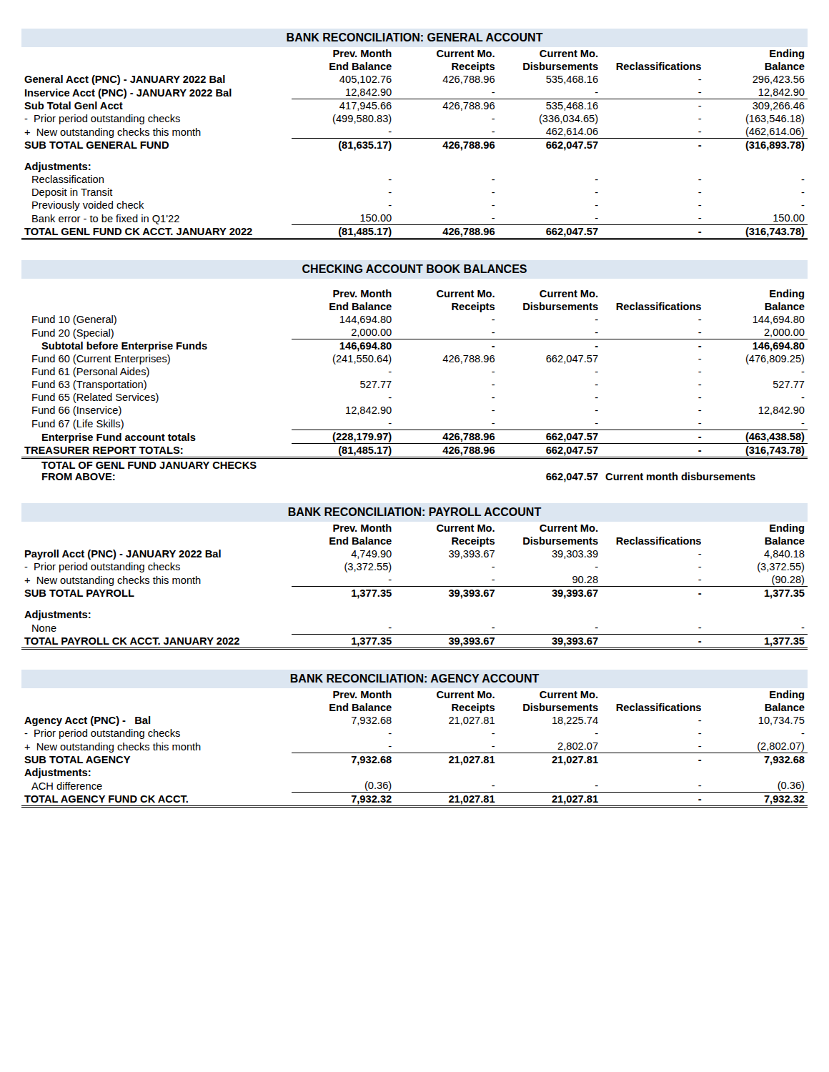| BANK RECONCILIATION: GENERAL ACCOUNT |
| | Prev. Month | Current Mo. | Current Mo. | | Ending |
| | End Balance | Receipts | Disbursements | Reclassifications | Balance |
| General Acct (PNC) - JANUARY 2022 Bal | 405,102.76 | 426,788.96 | 535,468.16 | - | 296,423.56 |
| Inservice Acct (PNC) - JANUARY 2022 Bal | 12,842.90 | - | - | - | 12,842.90 |
| Sub Total Genl Acct | 417,945.66 | 426,788.96 | 535,468.16 | - | 309,266.46 |
| - Prior period outstanding checks | (499,580.83) | - | (336,034.65) | - | (163,546.18) |
| + New outstanding checks this month | - | - | 462,614.06 | - | (462,614.06) |
| SUB TOTAL GENERAL FUND | (81,635.17) | 426,788.96 | 662,047.57 | - | (316,893.78) |
| Adjustments: | | | | | |
| Reclassification | - | - | - | - | - |
| Deposit in Transit | - | - | - | - | - |
| Previously voided check | - | - | - | - | - |
| Bank error - to be fixed in Q1'22 | 150.00 | - | - | - | 150.00 |
| TOTAL GENL FUND CK ACCT. JANUARY 2022 | (81,485.17) | 426,788.96 | 662,047.57 | - | (316,743.78) |
| CHECKING ACCOUNT BOOK BALANCES |
| | Prev. Month | Current Mo. | Current Mo. | | Ending |
| | End Balance | Receipts | Disbursements | Reclassifications | Balance |
| Fund 10 (General) | 144,694.80 | - | - | - | 144,694.80 |
| Fund 20 (Special) | 2,000.00 | - | - | - | 2,000.00 |
| Subtotal before Enterprise Funds | 146,694.80 | - | - | - | 146,694.80 |
| Fund 60 (Current Enterprises) | (241,550.64) | 426,788.96 | 662,047.57 | - | (476,809.25) |
| Fund 61 (Personal Aides) | - | - | - | - | - |
| Fund 63 (Transportation) | 527.77 | - | - | - | 527.77 |
| Fund 65 (Related Services) | - | - | - | - | - |
| Fund 66 (Inservice) | 12,842.90 | - | - | - | 12,842.90 |
| Fund 67 (Life Skills) | - | - | - | - | - |
| Enterprise Fund account totals | (228,179.97) | 426,788.96 | 662,047.57 | - | (463,438.58) |
| TREASURER REPORT TOTALS: | (81,485.17) | 426,788.96 | 662,047.57 | - | (316,743.78) |
| TOTAL OF GENL FUND JANUARY CHECKS FROM ABOVE: | | | 662,047.57 | Current month disbursements |
| BANK RECONCILIATION: PAYROLL ACCOUNT |
| | Prev. Month | Current Mo. | Current Mo. | | Ending |
| | End Balance | Receipts | Disbursements | Reclassifications | Balance |
| Payroll Acct (PNC) - JANUARY 2022 Bal | 4,749.90 | 39,393.67 | 39,303.39 | - | 4,840.18 |
| - Prior period outstanding checks | (3,372.55) | - | - | - | (3,372.55) |
| + New outstanding checks this month | - | - | 90.28 | - | (90.28) |
| SUB TOTAL PAYROLL | 1,377.35 | 39,393.67 | 39,393.67 | - | 1,377.35 |
| Adjustments: | | | | | |
| None | - | - | - | - | - |
| TOTAL PAYROLL CK ACCT. JANUARY 2022 | 1,377.35 | 39,393.67 | 39,393.67 | - | 1,377.35 |
| BANK RECONCILIATION: AGENCY ACCOUNT |
| | Prev. Month | Current Mo. | Current Mo. | | Ending |
| | End Balance | Receipts | Disbursements | Reclassifications | Balance |
| Agency Acct (PNC) - Bal | 7,932.68 | 21,027.81 | 18,225.74 | - | 10,734.75 |
| - Prior period outstanding checks | - | - | - | - | - |
| + New outstanding checks this month | - | - | 2,802.07 | - | (2,802.07) |
| SUB TOTAL AGENCY | 7,932.68 | 21,027.81 | 21,027.81 | - | 7,932.68 |
| Adjustments: | | | | | |
| ACH difference | (0.36) | - | - | - | (0.36) |
| TOTAL AGENCY FUND CK ACCT. | 7,932.32 | 21,027.81 | 21,027.81 | - | 7,932.32 |